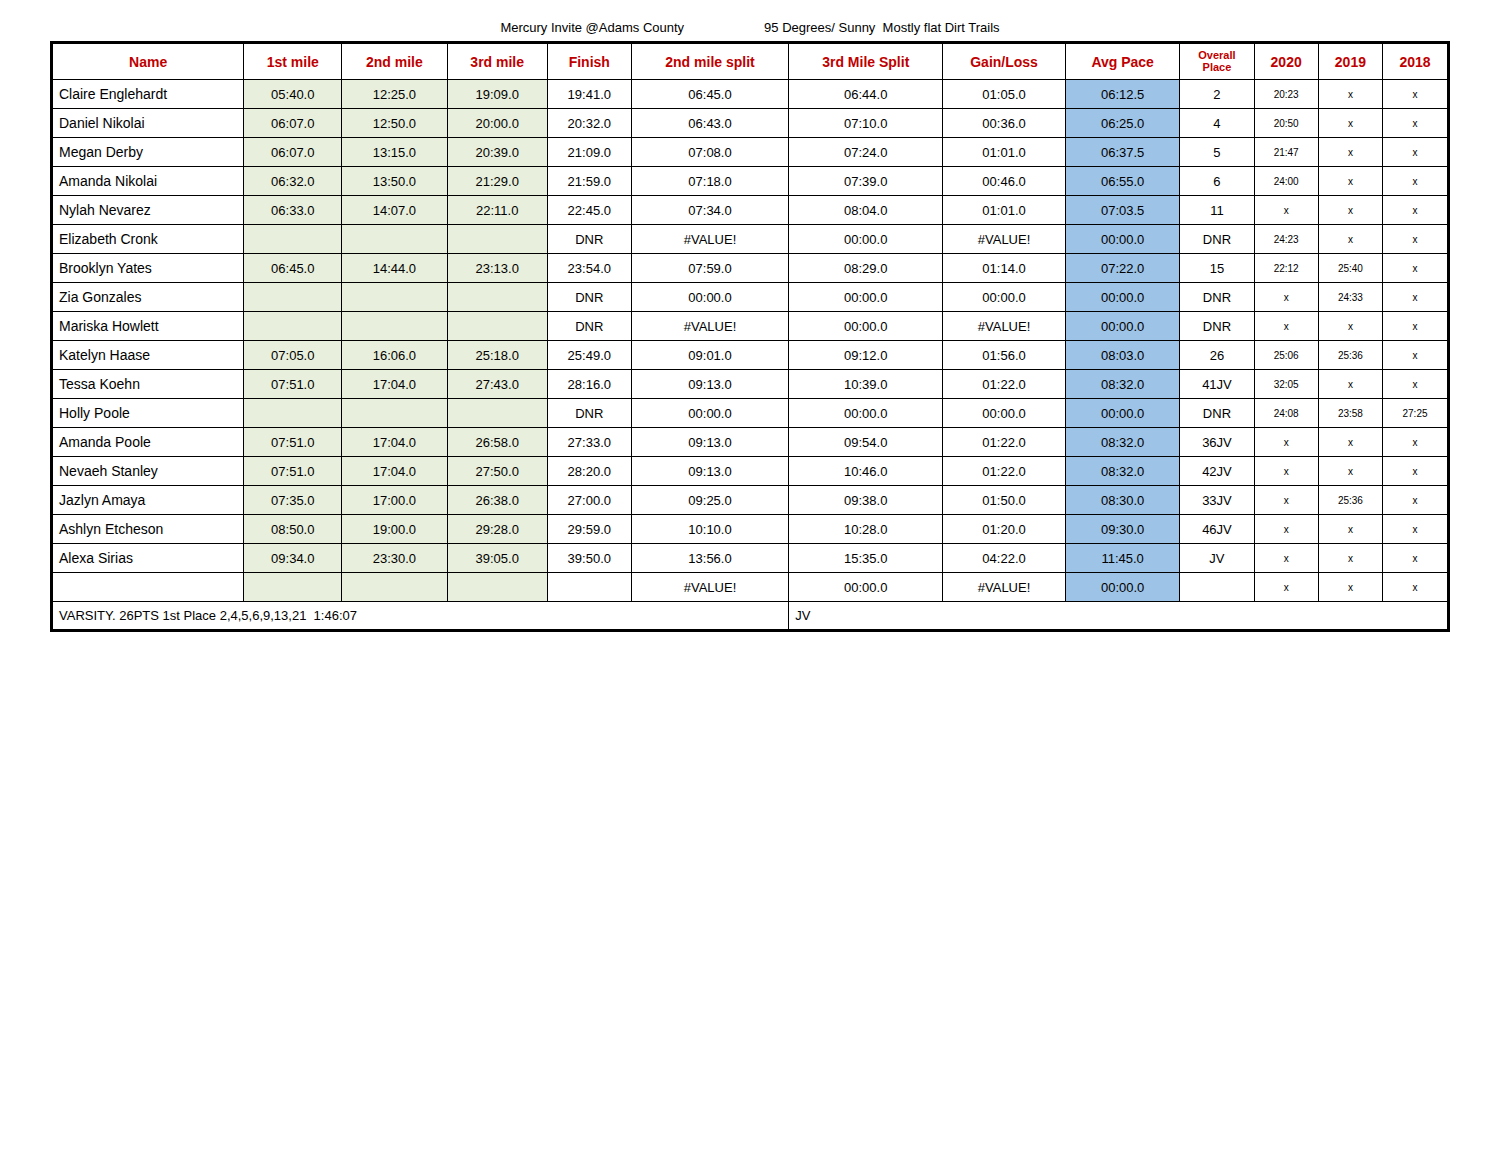Mercury Invite @Adams County 95 Degrees/ Sunny Mostly flat Dirt Trails
| Name | 1st mile | 2nd mile | 3rd mile | Finish | 2nd mile split | 3rd Mile Split | Gain/Loss | Avg Pace | Overall Place | 2020 | 2019 | 2018 |
| --- | --- | --- | --- | --- | --- | --- | --- | --- | --- | --- | --- | --- |
| Claire Englehardt | 05:40.0 | 12:25.0 | 19:09.0 | 19:41.0 | 06:45.0 | 06:44.0 | 01:05.0 | 06:12.5 | 2 | 20:23 | x | x |
| Daniel Nikolai | 06:07.0 | 12:50.0 | 20:00.0 | 20:32.0 | 06:43.0 | 07:10.0 | 00:36.0 | 06:25.0 | 4 | 20:50 | x | x |
| Megan Derby | 06:07.0 | 13:15.0 | 20:39.0 | 21:09.0 | 07:08.0 | 07:24.0 | 01:01.0 | 06:37.5 | 5 | 21:47 | x | x |
| Amanda Nikolai | 06:32.0 | 13:50.0 | 21:29.0 | 21:59.0 | 07:18.0 | 07:39.0 | 00:46.0 | 06:55.0 | 6 | 24:00 | x | x |
| Nylah Nevarez | 06:33.0 | 14:07.0 | 22:11.0 | 22:45.0 | 07:34.0 | 08:04.0 | 01:01.0 | 07:03.5 | 11 | x | x | x |
| Elizabeth Cronk | | | | DNR | #VALUE! | 00:00.0 | #VALUE! | 00:00.0 | DNR | 24:23 | x | x |
| Brooklyn Yates | 06:45.0 | 14:44.0 | 23:13.0 | 23:54.0 | 07:59.0 | 08:29.0 | 01:14.0 | 07:22.0 | 15 | 22:12 | 25:40 | x |
| Zia Gonzales | | | | DNR | 00:00.0 | 00:00.0 | 00:00.0 | 00:00.0 | DNR | x | 24:33 | x |
| Mariska Howlett | | | | DNR | #VALUE! | 00:00.0 | #VALUE! | 00:00.0 | DNR | x | x | x |
| Katelyn Haase | 07:05.0 | 16:06.0 | 25:18.0 | 25:49.0 | 09:01.0 | 09:12.0 | 01:56.0 | 08:03.0 | 26 | 25:06 | 25:36 | x |
| Tessa Koehn | 07:51.0 | 17:04.0 | 27:43.0 | 28:16.0 | 09:13.0 | 10:39.0 | 01:22.0 | 08:32.0 | 41JV | 32:05 | x | x |
| Holly Poole | | | | DNR | 00:00.0 | 00:00.0 | 00:00.0 | 00:00.0 | DNR | 24:08 | 23:58 | 27:25 |
| Amanda Poole | 07:51.0 | 17:04.0 | 26:58.0 | 27:33.0 | 09:13.0 | 09:54.0 | 01:22.0 | 08:32.0 | 36JV | x | x | x |
| Nevaeh Stanley | 07:51.0 | 17:04.0 | 27:50.0 | 28:20.0 | 09:13.0 | 10:46.0 | 01:22.0 | 08:32.0 | 42JV | x | x | x |
| Jazlyn Amaya | 07:35.0 | 17:00.0 | 26:38.0 | 27:00.0 | 09:25.0 | 09:38.0 | 01:50.0 | 08:30.0 | 33JV | x | 25:36 | x |
| Ashlyn Etcheson | 08:50.0 | 19:00.0 | 29:28.0 | 29:59.0 | 10:10.0 | 10:28.0 | 01:20.0 | 09:30.0 | 46JV | x | x | x |
| Alexa Sirias | 09:34.0 | 23:30.0 | 39:05.0 | 39:50.0 | 13:56.0 | 15:35.0 | 04:22.0 | 11:45.0 | JV | x | x | x |
| | | | | | #VALUE! | 00:00.0 | #VALUE! | 00:00.0 | | x | x | x |
| VARSITY. 26PTS 1st Place 2,4,5,6,9,13,21 1:46:07 | JV |